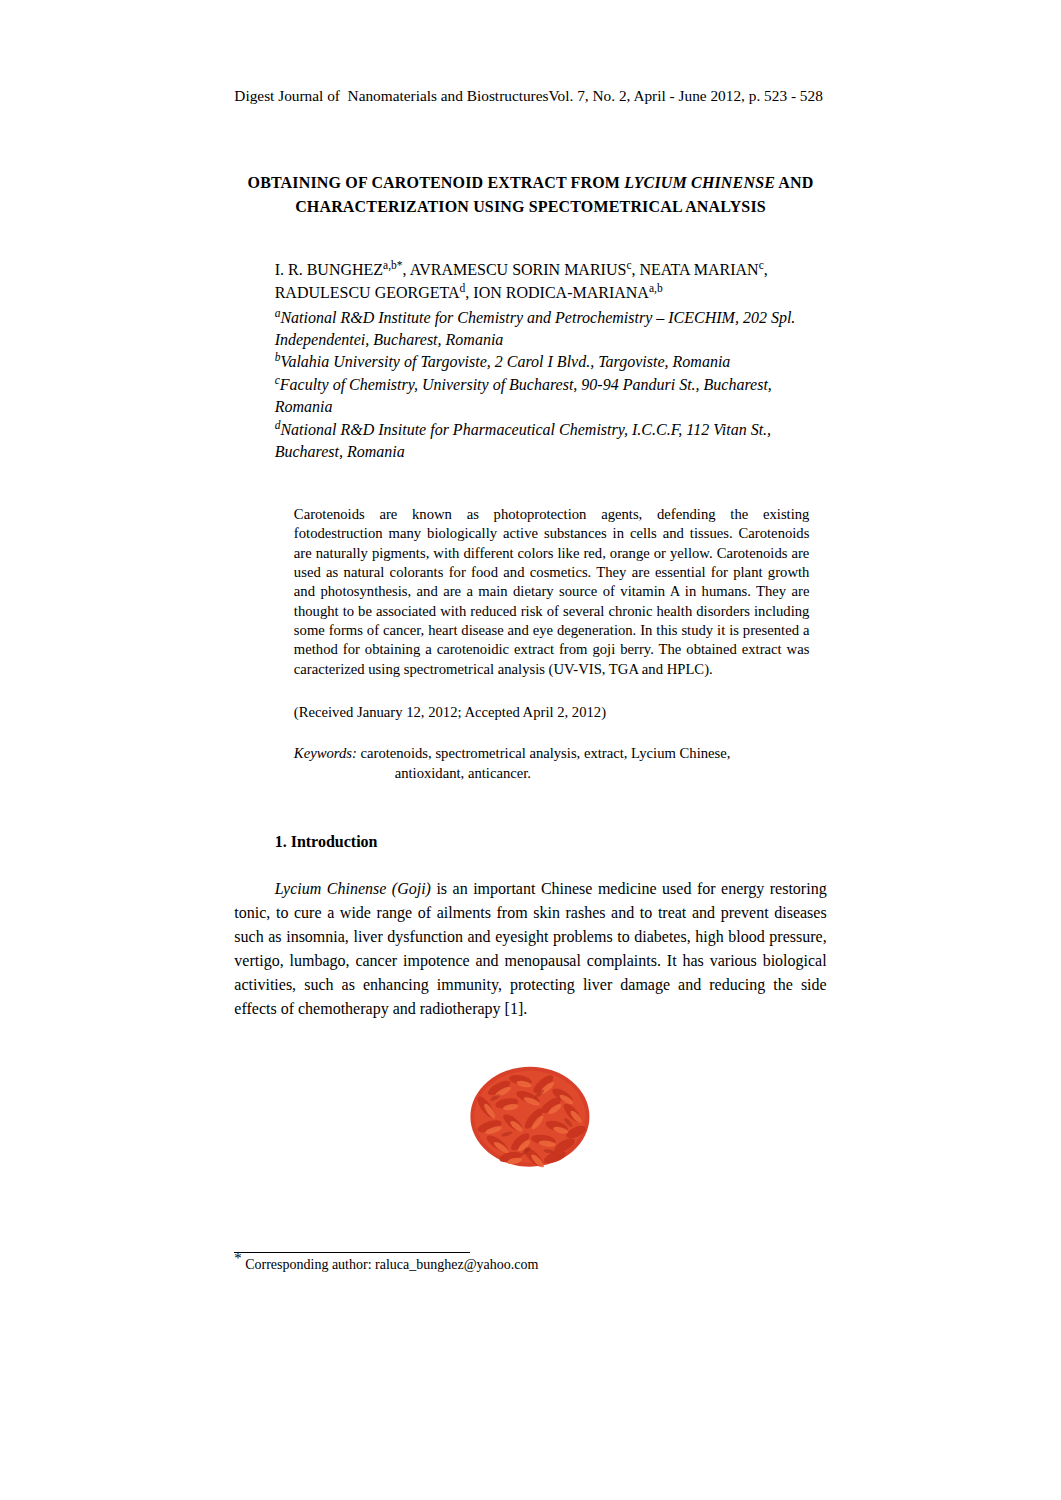Digest Journal of Nanomaterials and Biostructures Vol. 7, No. 2, April - June 2012, p. 523 - 528
Obtaining of carotenoid extract from Lycium chinense and characterization using spectometrical analysis
I. R. Bungheza,b*, Avramescu Sorin Mariusc, Neata Marianc,
Radulescu Georgetad, Ion Rodica-Marianaa,b
aNational R&D Institute for Chemistry and Petrochemistry – ICECHIM, 202 Spl. Independentei, Bucharest, Romania
bValahia University of Targoviste, 2 Carol I Blvd., Targoviste, Romania
cFaculty of Chemistry, University of Bucharest, 90-94 Panduri St., Bucharest, Romania
dNational R&D Insitute for Pharmaceutical Chemistry, I.C.C.F, 112 Vitan St., Bucharest, Romania
Carotenoids are known as photoprotection agents, defending the existing fotodestruction many biologically active substances in cells and tissues. Carotenoids are naturally pigments, with different colors like red, orange or yellow. Carotenoids are used as natural colorants for food and cosmetics. They are essential for plant growth and photosynthesis, and are a main dietary source of vitamin A in humans. They are thought to be associated with reduced risk of several chronic health disorders including some forms of cancer, heart disease and eye degeneration. In this study it is presented a method for obtaining a carotenoidic extract from goji berry. The obtained extract was caracterized using spectrometrical analysis (UV-VIS, TGA and HPLC).
(Received January 12, 2012; Accepted April 2, 2012)
Keywords: carotenoids, spectrometrical analysis, extract, Lycium Chinese, antioxidant, anticancer.
1. Introduction
Lycium Chinense (Goji) is an important Chinese medicine used for energy restoring tonic, to cure a wide range of ailments from skin rashes and to treat and prevent diseases such as insomnia, liver dysfunction and eyesight problems to diabetes, high blood pressure, vertigo, lumbago, cancer impotence and menopausal complaints. It has various biological activities, such as enhancing immunity, protecting liver damage and reducing the side effects of chemotherapy and radiotherapy [1].
* Corresponding author: raluca_bunghez@yahoo.com